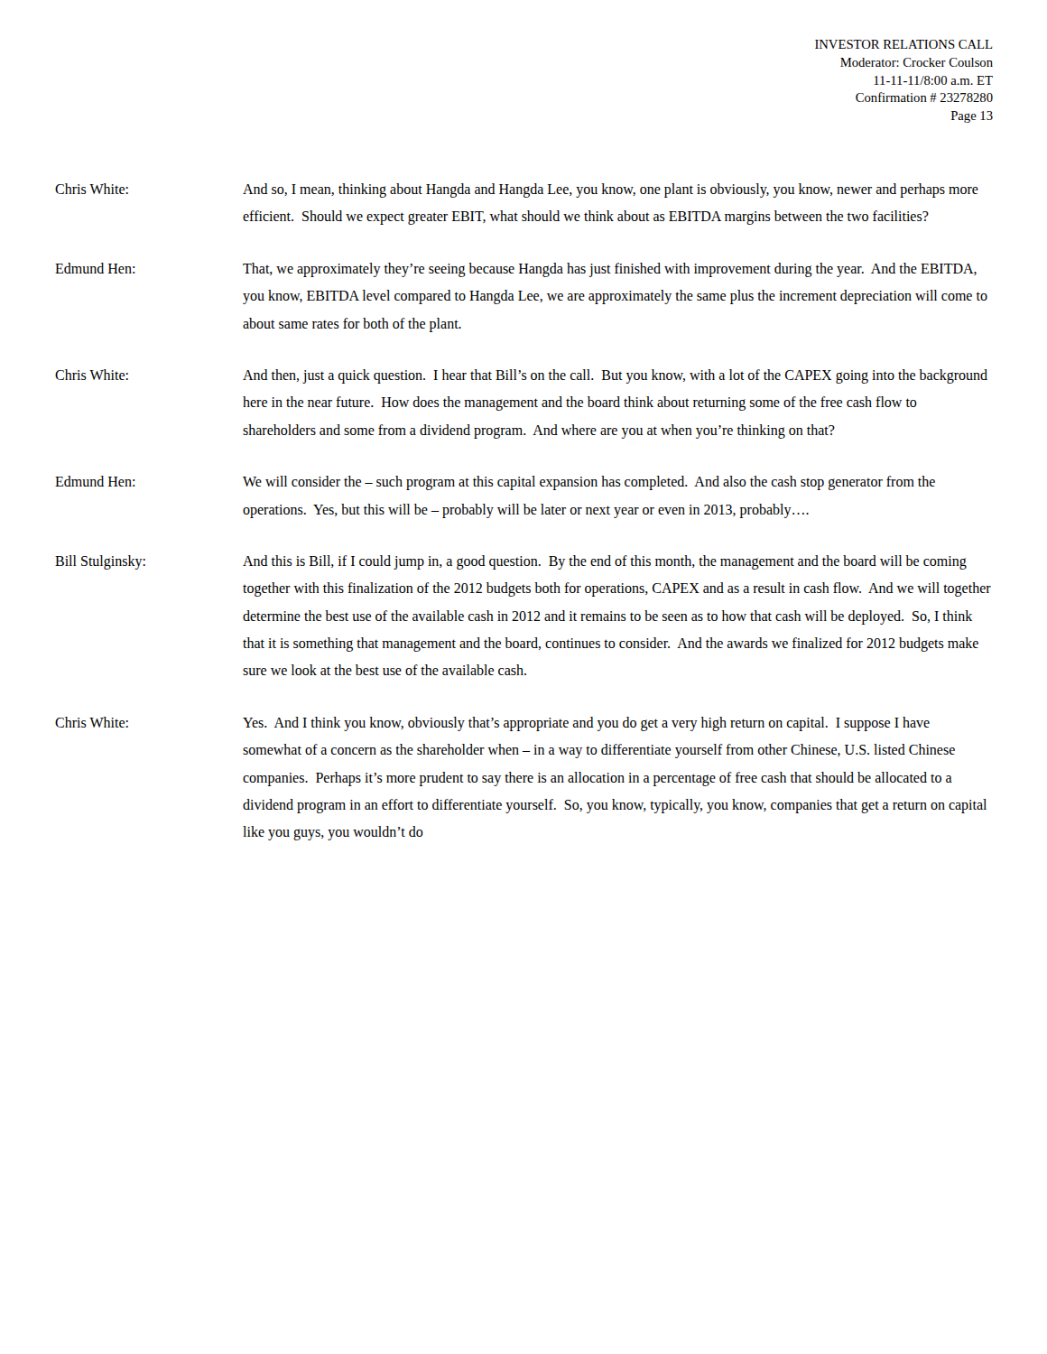INVESTOR RELATIONS CALL
Moderator: Crocker Coulson
11-11-11/8:00 a.m. ET
Confirmation # 23278280
Page 13
| Chris White: | And so, I mean, thinking about Hangda and Hangda Lee, you know, one plant is obviously, you know, newer and perhaps more efficient. Should we expect greater EBIT, what should we think about as EBITDA margins between the two facilities? |
| Edmund Hen: | That, we approximately they’re seeing because Hangda has just finished with improvement during the year. And the EBITDA, you know, EBITDA level compared to Hangda Lee, we are approximately the same plus the increment depreciation will come to about same rates for both of the plant. |
| Chris White: | And then, just a quick question. I hear that Bill’s on the call. But you know, with a lot of the CAPEX going into the background here in the near future. How does the management and the board think about returning some of the free cash flow to shareholders and some from a dividend program. And where are you at when you’re thinking on that? |
| Edmund Hen: | We will consider the – such program at this capital expansion has completed. And also the cash stop generator from the operations. Yes, but this will be – probably will be later or next year or even in 2013, probably…. |
| Bill Stulginsky: | And this is Bill, if I could jump in, a good question. By the end of this month, the management and the board will be coming together with this finalization of the 2012 budgets both for operations, CAPEX and as a result in cash flow. And we will together determine the best use of the available cash in 2012 and it remains to be seen as to how that cash will be deployed. So, I think that it is something that management and the board, continues to consider. And the awards we finalized for 2012 budgets make sure we look at the best use of the available cash. |
| Chris White: | Yes. And I think you know, obviously that’s appropriate and you do get a very high return on capital. I suppose I have somewhat of a concern as the shareholder when – in a way to differentiate yourself from other Chinese, U.S. listed Chinese companies. Perhaps it’s more prudent to say there is an allocation in a percentage of free cash that should be allocated to a dividend program in an effort to differentiate yourself. So, you know, typically, you know, companies that get a return on capital like you guys, you wouldn’t do |